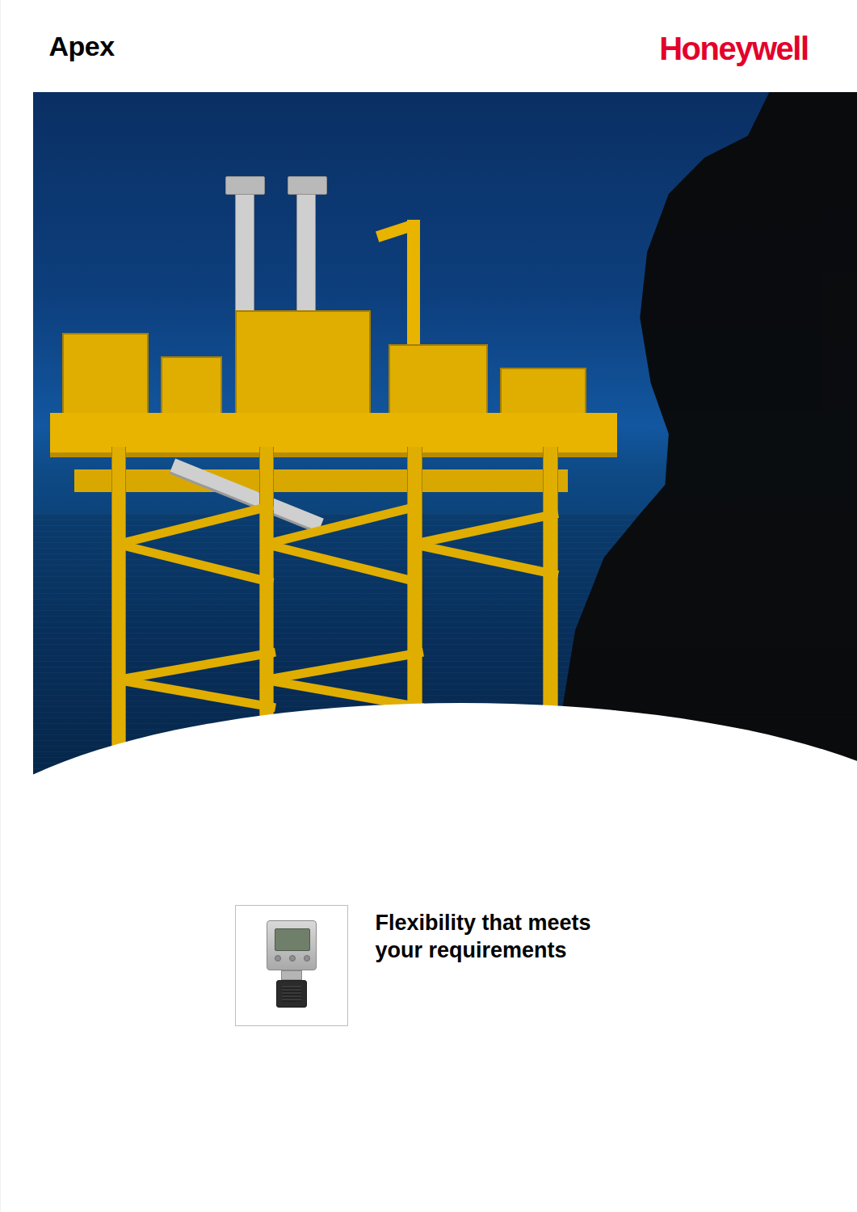Apex
Honeywell
Flexibility that meets
your requirements